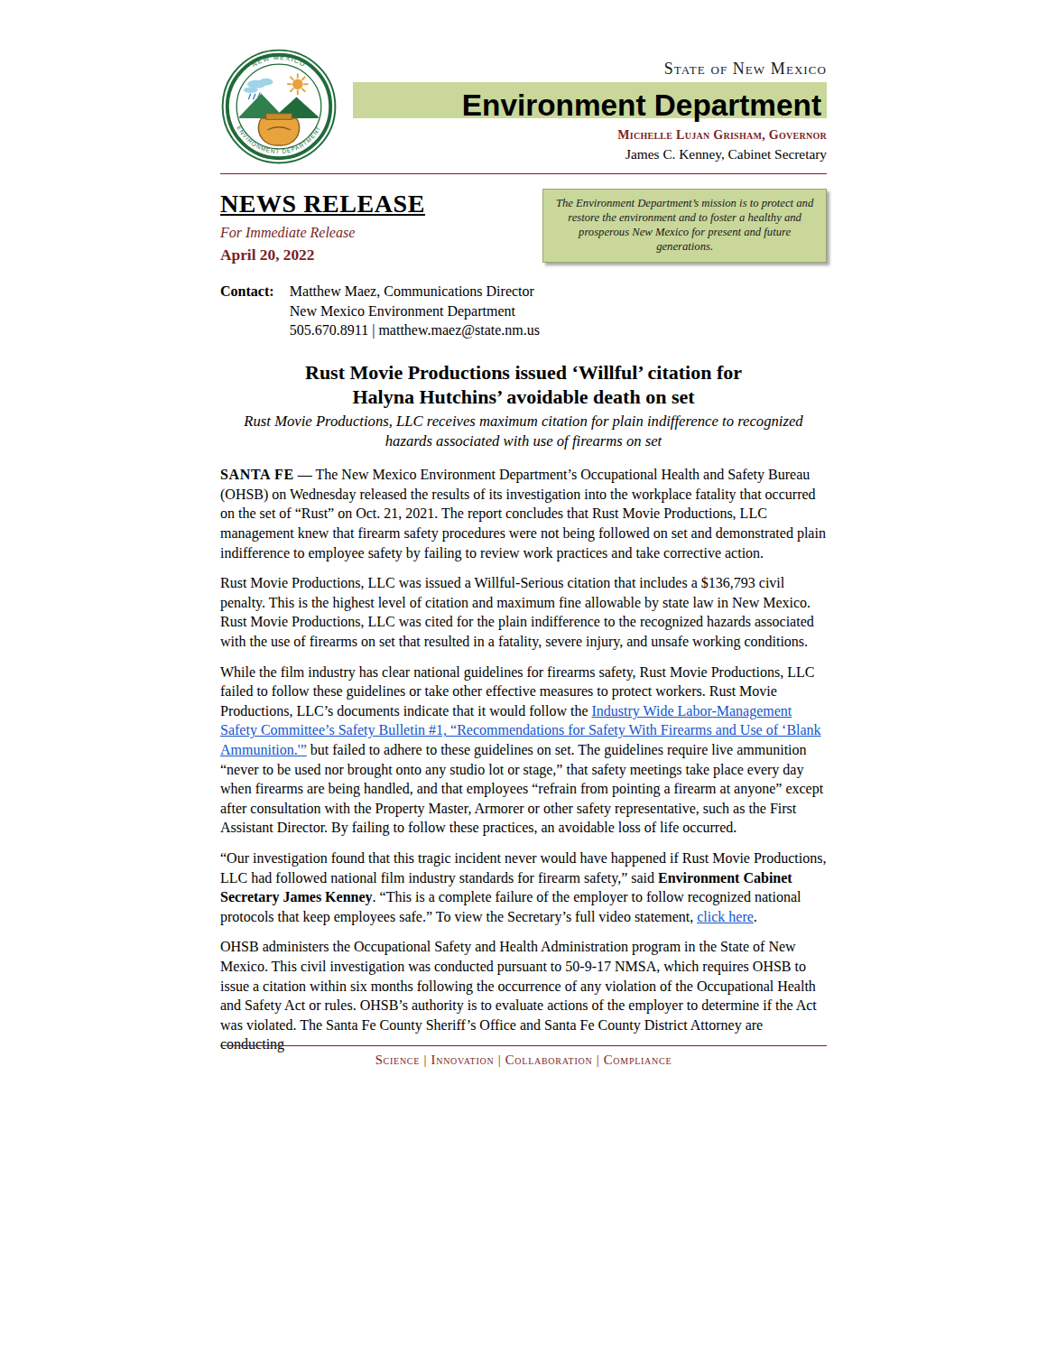NEW MEXICO ENVIRONMENT DEPARTMENT
State of New Mexico
Environment Department
Michelle Lujan Grisham, Governor
James C. Kenney, Cabinet Secretary
NEWS RELEASE
For Immediate Release
April 20, 2022
The Environment Department’s mission is to protect and restore the environment and to foster a healthy and prosperous New Mexico for present and future generations.
Contact:
Matthew Maez, Communications Director
New Mexico Environment Department
505.670.8911 | matthew.maez@state.nm.us
Rust Movie Productions issued ‘Willful’ citation for
Halyna Hutchins’ avoidable death on set
Rust Movie Productions, LLC receives maximum citation for plain indifference to recognized hazards associated with use of firearms on set
SANTA FE — The New Mexico Environment Department’s Occupational Health and Safety Bureau (OHSB) on Wednesday released the results of its investigation into the workplace fatality that occurred on the set of “Rust” on Oct. 21, 2021. The report concludes that Rust Movie Productions, LLC management knew that firearm safety procedures were not being followed on set and demonstrated plain indifference to employee safety by failing to review work practices and take corrective action.
Rust Movie Productions, LLC was issued a Willful-Serious citation that includes a $136,793 civil penalty. This is the highest level of citation and maximum fine allowable by state law in New Mexico. Rust Movie Productions, LLC was cited for the plain indifference to the recognized hazards associated with the use of firearms on set that resulted in a fatality, severe injury, and unsafe working conditions.
While the film industry has clear national guidelines for firearms safety, Rust Movie Productions, LLC failed to follow these guidelines or take other effective measures to protect workers. Rust Movie Productions, LLC’s documents indicate that it would follow the Industry Wide Labor-Management Safety Committee’s Safety Bulletin #1, “Recommendations for Safety With Firearms and Use of ‘Blank Ammunition.'” but failed to adhere to these guidelines on set. The guidelines require live ammunition “never to be used nor brought onto any studio lot or stage,” that safety meetings take place every day when firearms are being handled, and that employees “refrain from pointing a firearm at anyone” except after consultation with the Property Master, Armorer or other safety representative, such as the First Assistant Director. By failing to follow these practices, an avoidable loss of life occurred.
“Our investigation found that this tragic incident never would have happened if Rust Movie Productions, LLC had followed national film industry standards for firearm safety,” said Environment Cabinet Secretary James Kenney. “This is a complete failure of the employer to follow recognized national protocols that keep employees safe.” To view the Secretary’s full video statement, click here.
OHSB administers the Occupational Safety and Health Administration program in the State of New Mexico. This civil investigation was conducted pursuant to 50-9-17 NMSA, which requires OHSB to issue a citation within six months following the occurrence of any violation of the Occupational Health and Safety Act or rules. OHSB’s authority is to evaluate actions of the employer to determine if the Act was violated. The Santa Fe County Sheriff’s Office and Santa Fe County District Attorney are conducting
Science | Innovation | Collaboration | Compliance